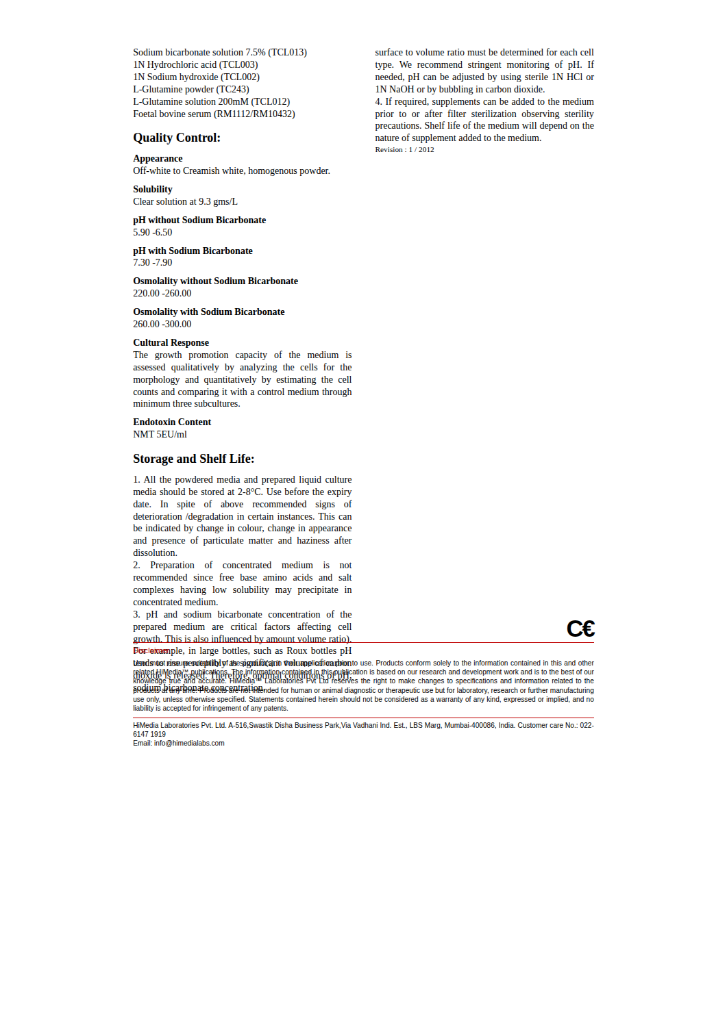Sodium bicarbonate solution 7.5% (TCL013)
1N Hydrochloric acid (TCL003)
1N Sodium hydroxide (TCL002)
L-Glutamine powder (TC243)
L-Glutamine solution 200mM (TCL012)
Foetal bovine serum (RM1112/RM10432)
Quality Control:
Appearance
Off-white to Creamish white, homogenous powder.
Solubility
Clear solution at 9.3 gms/L
pH without Sodium Bicarbonate
5.90 -6.50
pH with Sodium Bicarbonate
7.30 -7.90
Osmolality without Sodium Bicarbonate
220.00 -260.00
Osmolality with Sodium Bicarbonate
260.00 -300.00
Cultural Response
The growth promotion capacity of the medium is assessed qualitatively by analyzing the cells for the morphology and quantitatively by estimating the cell counts and comparing it with a control medium through minimum three subcultures.
Endotoxin Content
NMT 5EU/ml
Storage and Shelf Life:
1. All the powdered media and prepared liquid culture media should be stored at 2-8°C. Use before the expiry date. In spite of above recommended signs of deterioration /degradation in certain instances. This can be indicated by change in colour, change in appearance and presence of particulate matter and haziness after dissolution.
2. Preparation of concentrated medium is not recommended since free base amino acids and salt complexes having low solubility may precipitate in concentrated medium.
3. pH and sodium bicarbonate concentration of the prepared medium are critical factors affecting cell growth. This is also influenced by amount volume ratio). For example, in large bottles, such as Roux bottles pH tends to rise perceptibly as significant volume of carbon dioxide is released. Therefore, optimal conditions of pH, sodium bicarbonate concentration,
surface to volume ratio must be determined for each cell type. We recommend stringent monitoring of pH. If needed, pH can be adjusted by using sterile 1N HCl or 1N NaOH or by bubbling in carbon dioxide.
4. If required, supplements can be added to the medium prior to or after filter sterilization observing sterility precautions. Shelf life of the medium will depend on the nature of supplement added to the medium.
Revision : 1 / 2012
C€
Disclaimer :
User must ensure suitability of the product(s) in their application prior to use. Products conform solely to the information contained in this and other related HiMedia™ publications. The information contained in this publication is based on our research and development work and is to the best of our knowledge true and accurate. HiMedia™ Laboratories Pvt Ltd reserves the right to make changes to specifications and information related to the products at any time. Products are not intended for human or animal diagnostic or therapeutic use but for laboratory, research or further manufacturing use only, unless otherwise specified. Statements contained herein should not be considered as a warranty of any kind, expressed or implied, and no liability is accepted for infringement of any patents.
HiMedia Laboratories Pvt. Ltd. A-516,Swastik Disha Business Park,Via Vadhani Ind. Est., LBS Marg, Mumbai-400086, India. Customer care No.: 022-6147 1919
Email: info@himedialabs.com